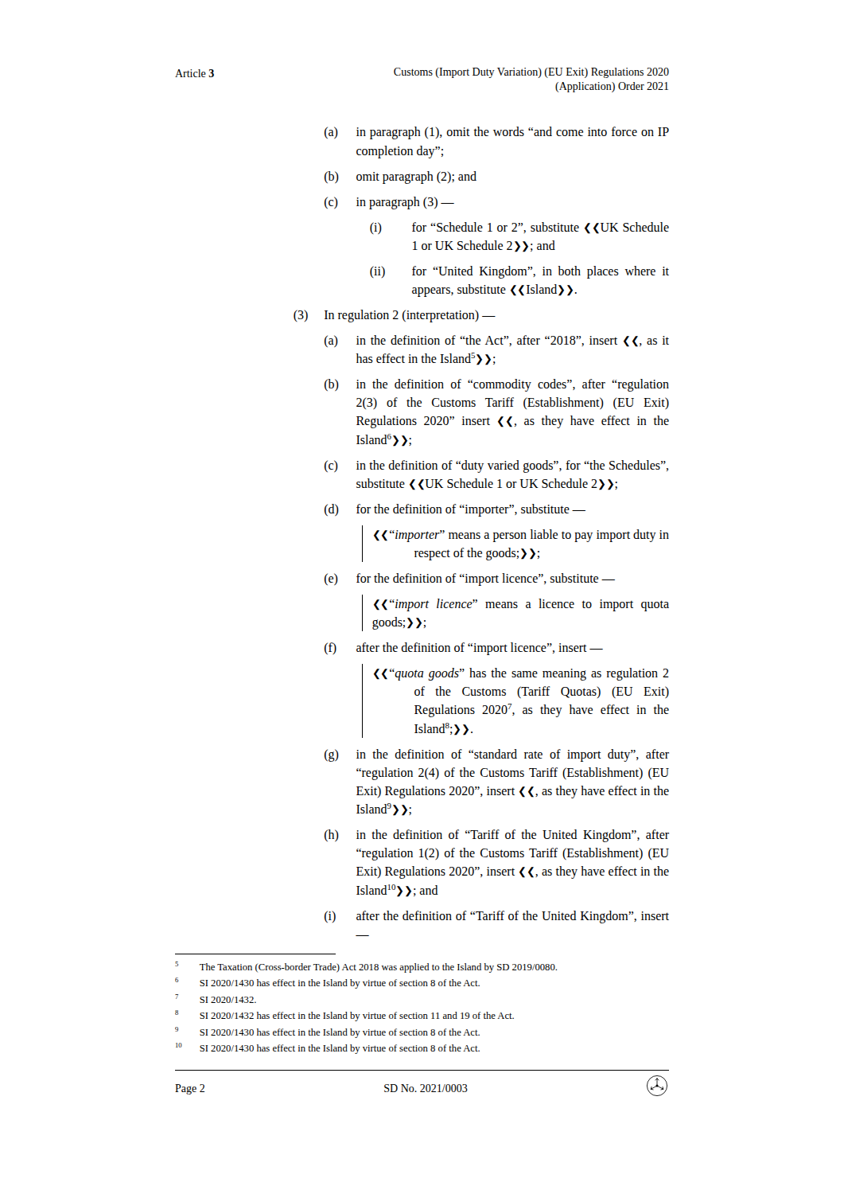Article 3
Customs (Import Duty Variation) (EU Exit) Regulations 2020
(Application) Order 2021
(a)
in paragraph (1), omit the words “and come into force on IP completion day”;
(b)
omit paragraph (2); and
(c)
in paragraph (3) —
(i)
for “Schedule 1 or 2”, substitute ❮❮UK Schedule 1 or UK Schedule 2❯❯; and
(ii)
for “United Kingdom”, in both places where it appears, substitute ❮❮Island❯❯.
(3)
In regulation 2 (interpretation) —
(a)
in the definition of “the Act”, after “2018”, insert ❮❮, as it has effect in the Island5❯❯;
(b)
in the definition of “commodity codes”, after “regulation 2(3) of the Customs Tariff (Establishment) (EU Exit) Regulations 2020” insert ❮❮, as they have effect in the Island6❯❯;
(c)
in the definition of “duty varied goods”, for “the Schedules”, substitute ❮❮UK Schedule 1 or UK Schedule 2❯❯;
(d)
for the definition of “importer”, substitute —
❮❮“importer” means a person liable to pay import duty in respect of the goods;❯❯;
(e)
for the definition of “import licence”, substitute —
❮❮“import licence” means a licence to import quota goods;❯❯;
(f)
after the definition of “import licence”, insert —
❮❮“quota goods” has the same meaning as regulation 2 of the Customs (Tariff Quotas) (EU Exit) Regulations 20207, as they have effect in the Island8;❯❯.
(g)
in the definition of “standard rate of import duty”, after “regulation 2(4) of the Customs Tariff (Establishment) (EU Exit) Regulations 2020”, insert ❮❮, as they have effect in the Island9❯❯;
(h)
in the definition of “Tariff of the United Kingdom”, after “regulation 1(2) of the Customs Tariff (Establishment) (EU Exit) Regulations 2020”, insert ❮❮, as they have effect in the Island10❯❯; and
(i)
after the definition of “Tariff of the United Kingdom”, insert —
5
The Taxation (Cross-border Trade) Act 2018 was applied to the Island by SD 2019/0080.
6
SI 2020/1430 has effect in the Island by virtue of section 8 of the Act.
7
SI 2020/1432.
8
SI 2020/1432 has effect in the Island by virtue of section 11 and 19 of the Act.
9
SI 2020/1430 has effect in the Island by virtue of section 8 of the Act.
10
SI 2020/1430 has effect in the Island by virtue of section 8 of the Act.
Page 2
SD No. 2021/0003